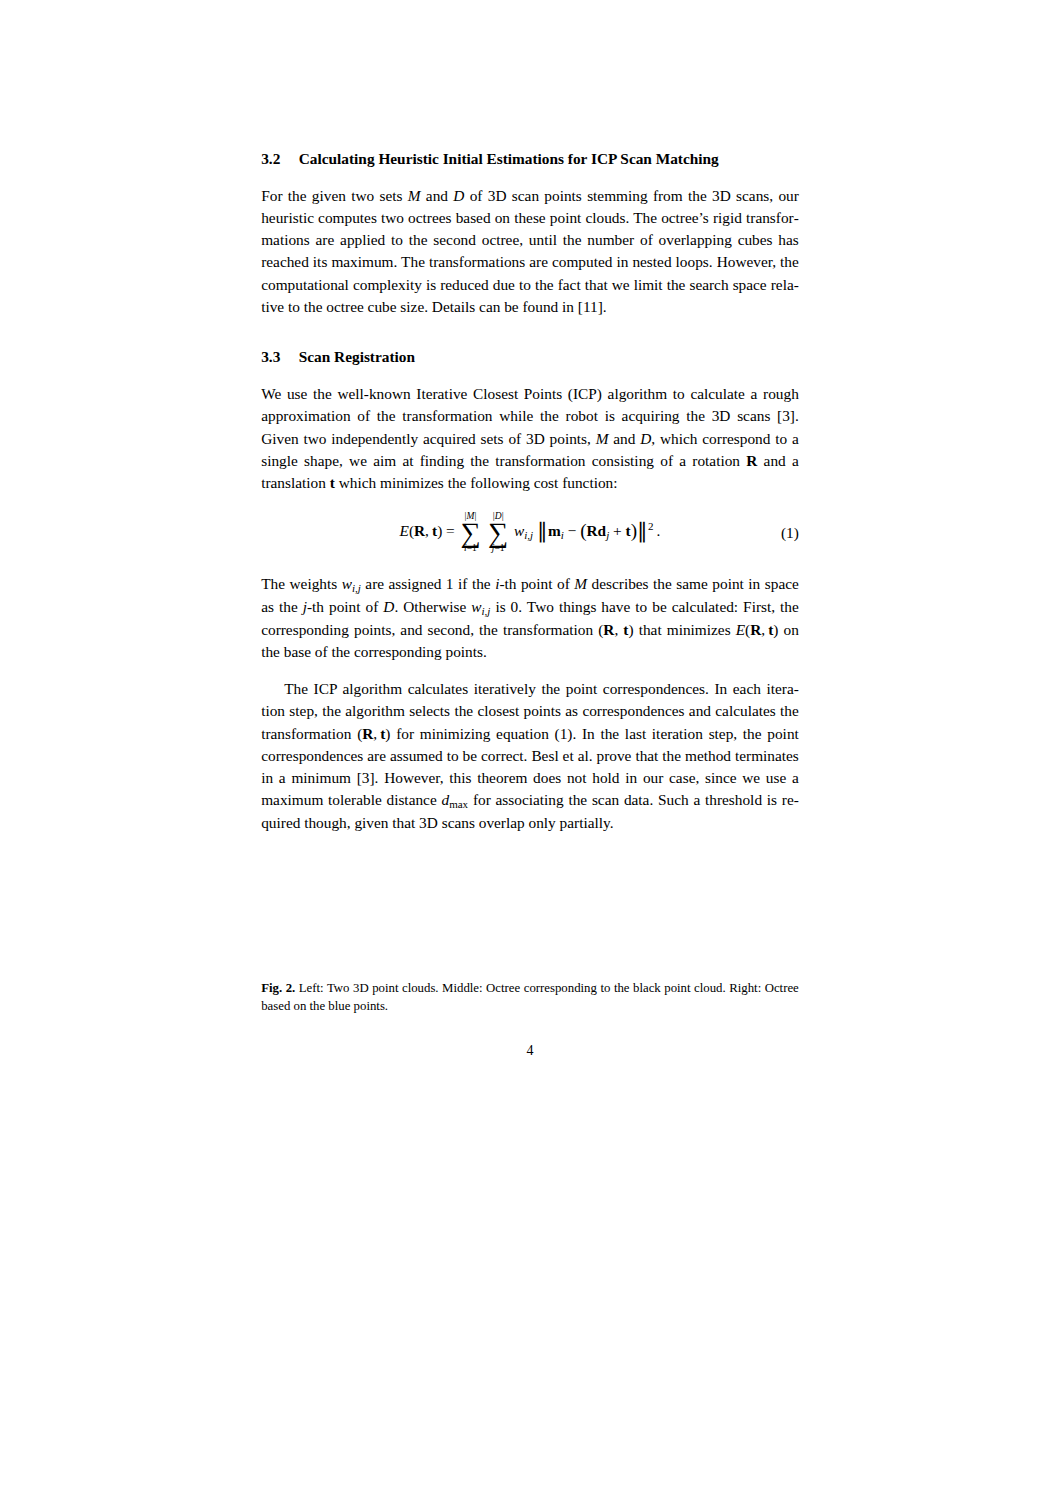3.2 Calculating Heuristic Initial Estimations for ICP Scan Matching
For the given two sets M and D of 3D scan points stemming from the 3D scans, our heuristic computes two octrees based on these point clouds. The octree’s rigid transformations are applied to the second octree, until the number of overlapping cubes has reached its maximum. The transformations are computed in nested loops. However, the computational complexity is reduced due to the fact that we limit the search space relative to the octree cube size. Details can be found in [11].
3.3 Scan Registration
We use the well-known Iterative Closest Points (ICP) algorithm to calculate a rough approximation of the transformation while the robot is acquiring the 3D scans [3]. Given two independently acquired sets of 3D points, M and D, which correspond to a single shape, we aim at finding the transformation consisting of a rotation R and a translation t which minimizes the following cost function:
E(R, t) = |M|∑i=1 |D|∑j=1 wi,j ∥mi − (Rdj + t)∥2 .
(1)
The weights wi,j are assigned 1 if the i-th point of M describes the same point in space as the j-th point of D. Otherwise wi,j is 0. Two things have to be calculated: First, the corresponding points, and second, the transformation (R, t) that minimizes E(R, t) on the base of the corresponding points.
The ICP algorithm calculates iteratively the point correspondences. In each iteration step, the algorithm selects the closest points as correspondences and calculates the transformation (R, t) for minimizing equation (1). In the last iteration step, the point correspondences are assumed to be correct. Besl et al. prove that the method terminates in a minimum [3]. However, this theorem does not hold in our case, since we use a maximum tolerable distance dmax for associating the scan data. Such a threshold is required though, given that 3D scans overlap only partially.
Fig. 2. Left: Two 3D point clouds. Middle: Octree corresponding to the black point cloud. Right: Octree based on the blue points.
4